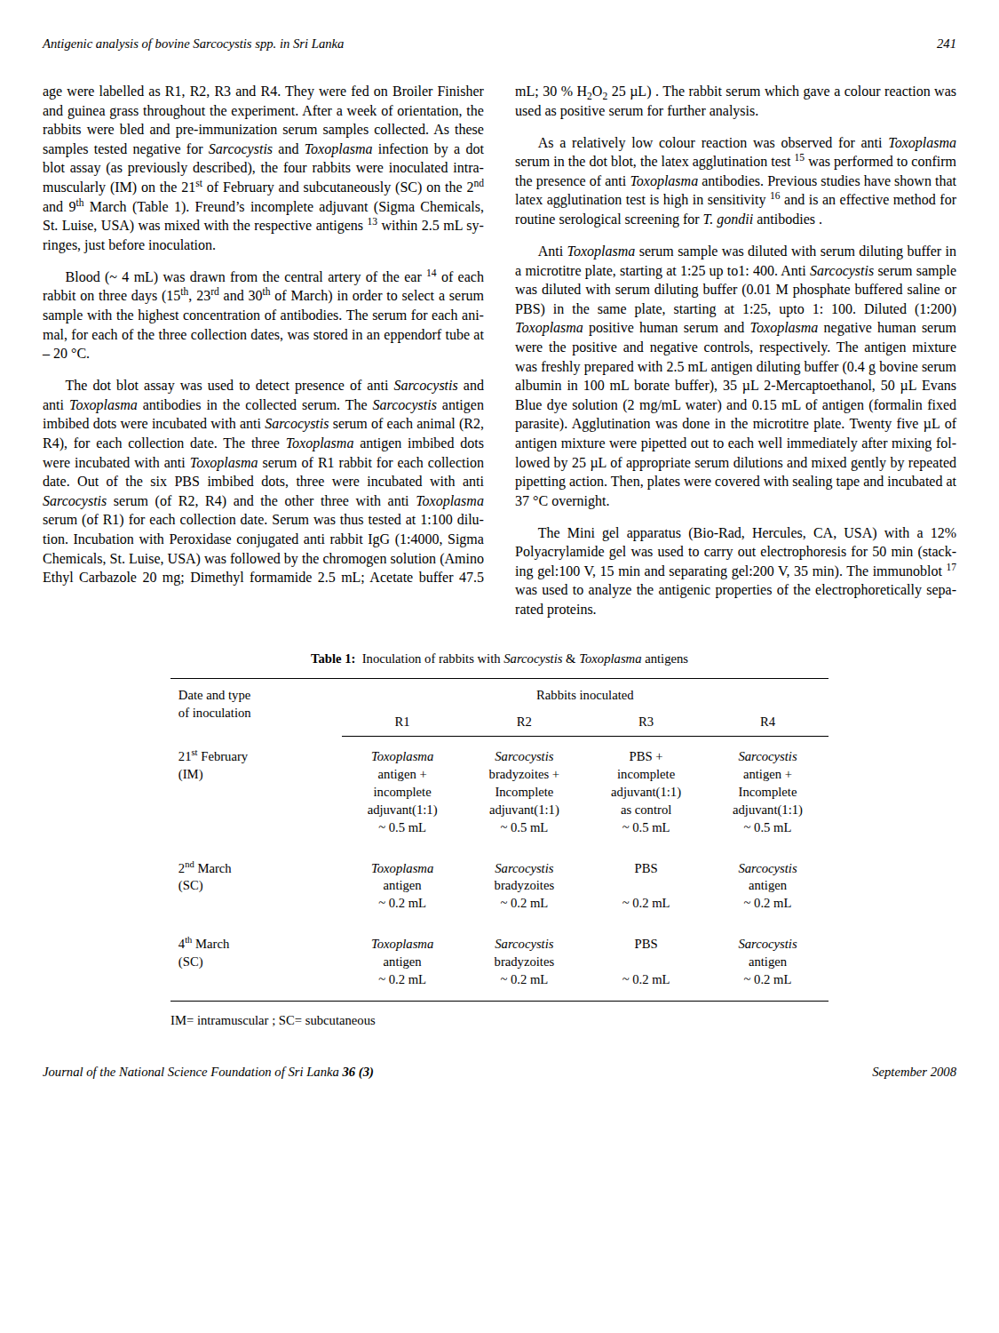Antigenic analysis of bovine Sarcocystis spp. in Sri Lanka
241
age were labelled as R1, R2, R3 and R4. They were fed on Broiler Finisher and guinea grass throughout the experiment. After a week of orientation, the rabbits were bled and pre-immunization serum samples collected. As these samples tested negative for Sarcocystis and Toxoplasma infection by a dot blot assay (as previously described), the four rabbits were inoculated intramuscularly (IM) on the 21st of February and subcutaneously (SC) on the 2nd and 9th March (Table 1). Freund’s incomplete adjuvant (Sigma Chemicals, St. Luise, USA) was mixed with the respective antigens 13 within 2.5 mL syringes, just before inoculation.
Blood (~ 4 mL) was drawn from the central artery of the ear 14 of each rabbit on three days (15th, 23rd and 30th of March) in order to select a serum sample with the highest concentration of antibodies. The serum for each animal, for each of the three collection dates, was stored in an eppendorf tube at – 20 °C.
The dot blot assay was used to detect presence of anti Sarcocystis and anti Toxoplasma antibodies in the collected serum. The Sarcocystis antigen imbibed dots were incubated with anti Sarcocystis serum of each animal (R2, R4), for each collection date. The three Toxoplasma antigen imbibed dots were incubated with anti Toxoplasma serum of R1 rabbit for each collection date. Out of the six PBS imbibed dots, three were incubated with anti Sarcocystis serum (of R2, R4) and the other three with anti Toxoplasma serum (of R1) for each collection date. Serum was thus tested at 1:100 dilution. Incubation with Peroxidase conjugated anti rabbit IgG (1:4000, Sigma Chemicals, St. Luise, USA) was followed by the chromogen solution (Amino Ethyl Carbazole 20 mg; Dimethyl formamide 2.5 mL; Acetate buffer 47.5 mL; 30 % H2O2 25 µL) . The rabbit serum which gave a colour reaction was used as positive serum for further analysis.
As a relatively low colour reaction was observed for anti Toxoplasma serum in the dot blot, the latex agglutination test 15 was performed to confirm the presence of anti Toxoplasma antibodies. Previous studies have shown that latex agglutination test is high in sensitivity 16 and is an effective method for routine serological screening for T. gondii antibodies .
Anti Toxoplasma serum sample was diluted with serum diluting buffer in a microtitre plate, starting at 1:25 up to1: 400. Anti Sarcocystis serum sample was diluted with serum diluting buffer (0.01 M phosphate buffered saline or PBS) in the same plate, starting at 1:25, upto 1: 100. Diluted (1:200) Toxoplasma positive human serum and Toxoplasma negative human serum were the positive and negative controls, respectively. The antigen mixture was freshly prepared with 2.5 mL antigen diluting buffer (0.4 g bovine serum albumin in 100 mL borate buffer), 35 µL 2-Mercaptoethanol, 50 µL Evans Blue dye solution (2 mg/mL water) and 0.15 mL of antigen (formalin fixed parasite). Agglutination was done in the microtitre plate. Twenty five µL of antigen mixture were pipetted out to each well immediately after mixing followed by 25 µL of appropriate serum dilutions and mixed gently by repeated pipetting action. Then, plates were covered with sealing tape and incubated at 37 °C overnight.
The Mini gel apparatus (Bio-Rad, Hercules, CA, USA) with a 12% Polyacrylamide gel was used to carry out electrophoresis for 50 min (stacking gel:100 V, 15 min and separating gel:200 V, 35 min). The immunoblot 17 was used to analyze the antigenic properties of the electrophoretically separated proteins.
Table 1: Inoculation of rabbits with Sarcocystis & Toxoplasma antigens
| Date and type of inoculation | Rabbits inoculated |
| --- | --- |
| R1 | R2 | R3 | R4 |
| 21 st February (IM) | Toxoplasma antigen + incomplete adjuvant(1:1) ~ 0.5 mL | Sarcocystis bradyzoites + Incomplete adjuvant(1:1) ~ 0.5 mL | PBS + incomplete adjuvant(1:1) as control ~ 0.5 mL | Sarcocystis antigen + Incomplete adjuvant(1:1) ~ 0.5 mL |
| 2 nd March (SC) | Toxoplasma antigen ~ 0.2 mL | Sarcocystis bradyzoites ~ 0.2 mL | PBS ~ 0.2 mL | Sarcocystis antigen ~ 0.2 mL |
| 4 th March (SC) | Toxoplasma antigen ~ 0.2 mL | Sarcocystis bradyzoites ~ 0.2 mL | PBS ~ 0.2 mL | Sarcocystis antigen ~ 0.2 mL |
IM= intramuscular ; SC= subcutaneous
Journal of the National Science Foundation of Sri Lanka 36 (3)
September 2008